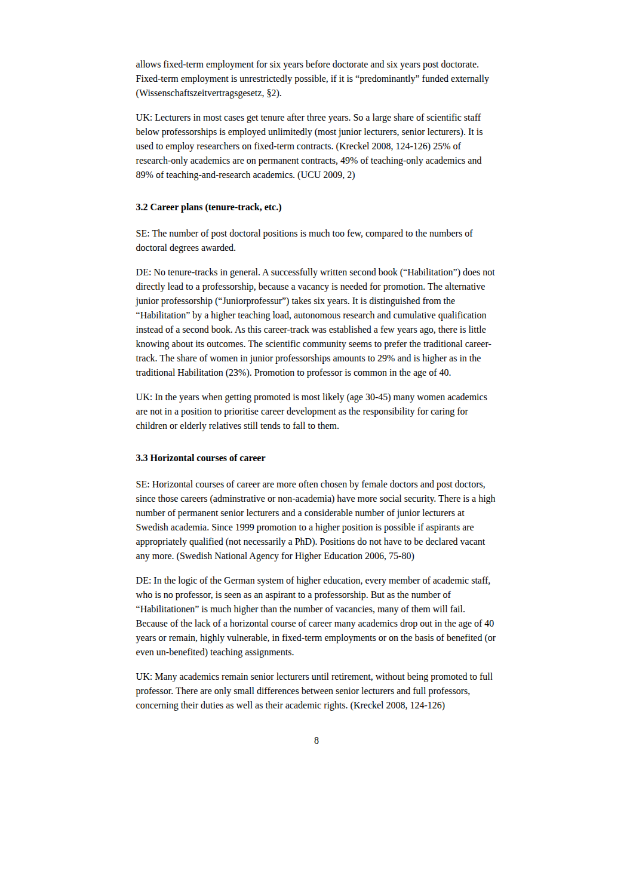allows fixed-term employment for six years before doctorate and six years post doctorate. Fixed-term employment is unrestrictedly possible, if it is “predominantly” funded externally (Wissenschaftszeitvertragsgesetz, §2).
UK: Lecturers in most cases get tenure after three years. So a large share of scientific staff below professorships is employed unlimitedly (most junior lecturers, senior lecturers). It is used to employ researchers on fixed-term contracts. (Kreckel 2008, 124-126) 25% of research-only academics are on permanent contracts, 49% of teaching-only academics and 89% of teaching-and-research academics. (UCU 2009, 2)
3.2 Career plans (tenure-track, etc.)
SE: The number of post doctoral positions is much too few, compared to the numbers of doctoral degrees awarded.
DE: No tenure-tracks in general. A successfully written second book (“Habilitation”) does not directly lead to a professorship, because a vacancy is needed for promotion. The alternative junior professorship (“Juniorprofessur”) takes six years. It is distinguished from the “Habilitation” by a higher teaching load, autonomous research and cumulative qualification instead of a second book. As this career-track was established a few years ago, there is little knowing about its outcomes. The scientific community seems to prefer the traditional career-track. The share of women in junior professorships amounts to 29% and is higher as in the traditional Habilitation (23%). Promotion to professor is common in the age of 40.
UK: In the years when getting promoted is most likely (age 30-45) many women academics are not in a position to prioritise career development as the responsibility for caring for children or elderly relatives still tends to fall to them.
3.3 Horizontal courses of career
SE: Horizontal courses of career are more often chosen by female doctors and post doctors, since those careers (adminstrative or non-academia) have more social security. There is a high number of permanent senior lecturers and a considerable number of junior lecturers at Swedish academia. Since 1999 promotion to a higher position is possible if aspirants are appropriately qualified (not necessarily a PhD). Positions do not have to be declared vacant any more. (Swedish National Agency for Higher Education 2006, 75-80)
DE: In the logic of the German system of higher education, every member of academic staff, who is no professor, is seen as an aspirant to a professorship. But as the number of “Habilitationen” is much higher than the number of vacancies, many of them will fail. Because of the lack of a horizontal course of career many academics drop out in the age of 40 years or remain, highly vulnerable, in fixed-term employments or on the basis of benefited (or even un-benefited) teaching assignments.
UK: Many academics remain senior lecturers until retirement, without being promoted to full professor. There are only small differences between senior lecturers and full professors, concerning their duties as well as their academic rights. (Kreckel 2008, 124-126)
8